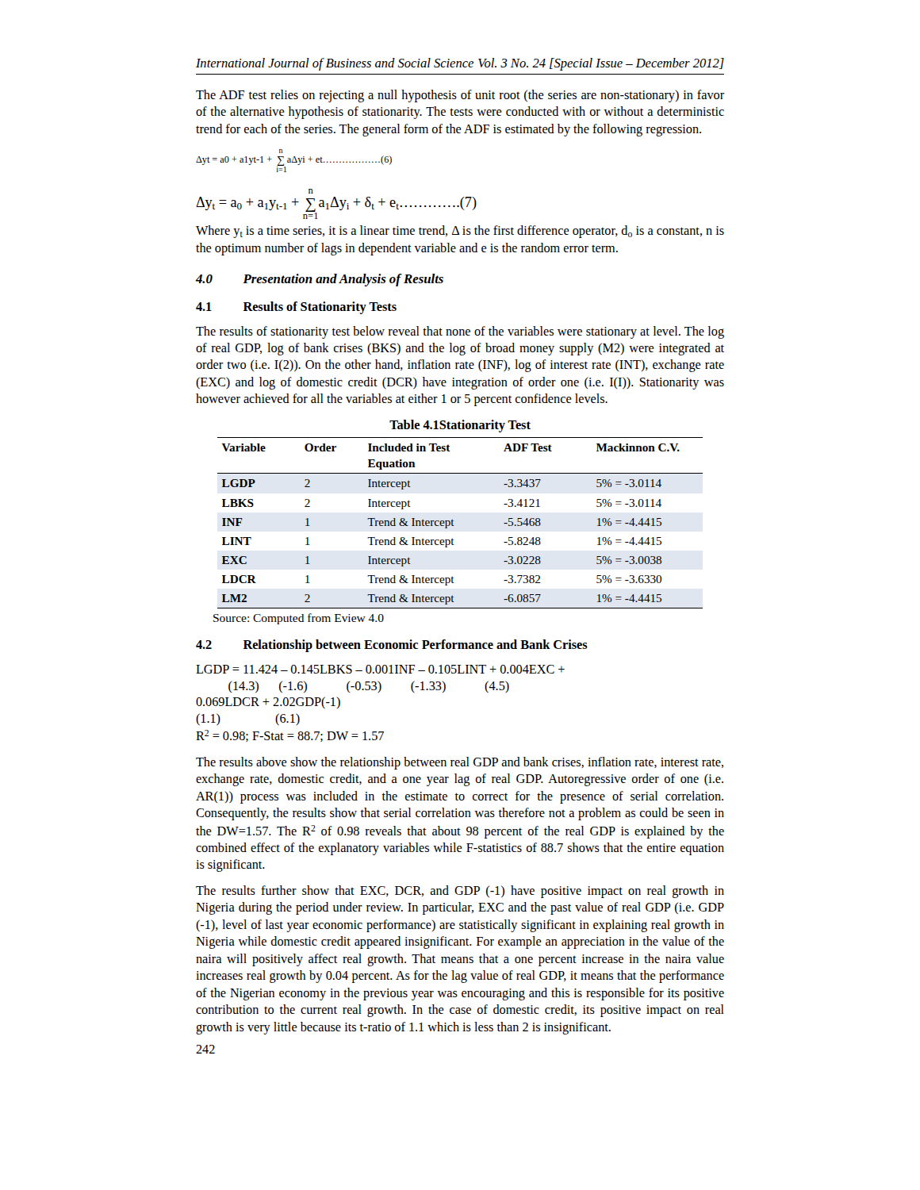International Journal of Business and Social Science
Vol. 3 No. 24 [Special Issue – December 2012]
The ADF test relies on rejecting a null hypothesis of unit root (the series are non-stationary) in favor of the alternative hypothesis of stationarity. The tests were conducted with or without a deterministic trend for each of the series. The general form of the ADF is estimated by the following regression.
Δyt = a0 + a1yt-1 + n∑i=1aΔyi + et………………(6)
Δyt = a0 + a1yt-1 + n∑n=1a1Δyi + δt + et………….(7)
Where yt is a time series, it is a linear time trend, Δ is the first difference operator, do is a constant, n is the optimum number of lags in dependent variable and e is the random error term.
4.0 Presentation and Analysis of Results
4.1 Results of Stationarity Tests
The results of stationarity test below reveal that none of the variables were stationary at level. The log of real GDP, log of bank crises (BKS) and the log of broad money supply (M2) were integrated at order two (i.e. I(2)). On the other hand, inflation rate (INF), log of interest rate (INT), exchange rate (EXC) and log of domestic credit (DCR) have integration of order one (i.e. I(I)). Stationarity was however achieved for all the variables at either 1 or 5 percent confidence levels.
Table 4.1Stationarity Test
| Variable | Order | Included in Test Equation | ADF Test | Mackinnon C.V. |
| --- | --- | --- | --- | --- |
| LGDP | 2 | Intercept | -3.3437 | 5% = -3.0114 |
| LBKS | 2 | Intercept | -3.4121 | 5% = -3.0114 |
| INF | 1 | Trend & Intercept | -5.5468 | 1% = -4.4415 |
| LINT | 1 | Trend & Intercept | -5.8248 | 1% = -4.4415 |
| EXC | 1 | Intercept | -3.0228 | 5% = -3.0038 |
| LDCR | 1 | Trend & Intercept | -3.7382 | 5% = -3.6330 |
| LM2 | 2 | Trend & Intercept | -6.0857 | 1% = -4.4415 |
Source: Computed from Eview 4.0
4.2 Relationship between Economic Performance and Bank Crises
LGDP = 11.424 – 0.145LBKS – 0.001INF – 0.105LINT + 0.004EXC +
(14.3) (-1.6) (-0.53) (-1.33) (4.5)
0.069LDCR + 2.02GDP(-1)
(1.1) (6.1)
R2 = 0.98; F-Stat = 88.7; DW = 1.57
The results above show the relationship between real GDP and bank crises, inflation rate, interest rate, exchange rate, domestic credit, and a one year lag of real GDP. Autoregressive order of one (i.e. AR(1)) process was included in the estimate to correct for the presence of serial correlation. Consequently, the results show that serial correlation was therefore not a problem as could be seen in the DW=1.57. The R2 of 0.98 reveals that about 98 percent of the real GDP is explained by the combined effect of the explanatory variables while F-statistics of 88.7 shows that the entire equation is significant.
The results further show that EXC, DCR, and GDP (-1) have positive impact on real growth in Nigeria during the period under review. In particular, EXC and the past value of real GDP (i.e. GDP (-1), level of last year economic performance) are statistically significant in explaining real growth in Nigeria while domestic credit appeared insignificant. For example an appreciation in the value of the naira will positively affect real growth. That means that a one percent increase in the naira value increases real growth by 0.04 percent. As for the lag value of real GDP, it means that the performance of the Nigerian economy in the previous year was encouraging and this is responsible for its positive contribution to the current real growth. In the case of domestic credit, its positive impact on real growth is very little because its t-ratio of 1.1 which is less than 2 is insignificant.
242